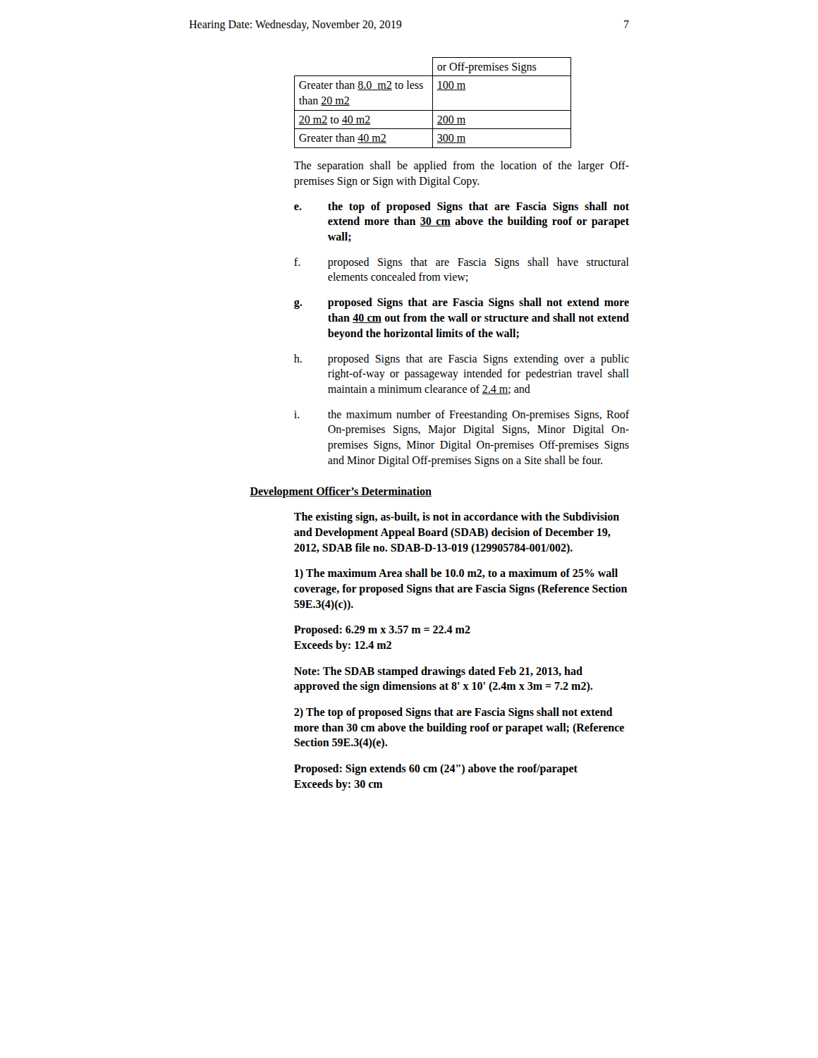Hearing Date: Wednesday, November 20, 2019
7
| | or Off-premises Signs |
| Greater than 8.0 m2 to less than 20 m2 | 100 m |
| 20 m2 to 40 m2 | 200 m |
| Greater than 40 m2 | 300 m |
The separation shall be applied from the location of the larger Off-premises Sign or Sign with Digital Copy.
e. the top of proposed Signs that are Fascia Signs shall not extend more than 30 cm above the building roof or parapet wall;
f. proposed Signs that are Fascia Signs shall have structural elements concealed from view;
g. proposed Signs that are Fascia Signs shall not extend more than 40 cm out from the wall or structure and shall not extend beyond the horizontal limits of the wall;
h. proposed Signs that are Fascia Signs extending over a public right-of-way or passageway intended for pedestrian travel shall maintain a minimum clearance of 2.4 m; and
i. the maximum number of Freestanding On-premises Signs, Roof On-premises Signs, Major Digital Signs, Minor Digital On-premises Signs, Minor Digital On-premises Off-premises Signs and Minor Digital Off-premises Signs on a Site shall be four.
Development Officer’s Determination
The existing sign, as-built, is not in accordance with the Subdivision and Development Appeal Board (SDAB) decision of December 19, 2012, SDAB file no. SDAB-D-13-019 (129905784-001/002).
1) The maximum Area shall be 10.0 m2, to a maximum of 25% wall coverage, for proposed Signs that are Fascia Signs (Reference Section 59E.3(4)(c)).
Proposed: 6.29 m x 3.57 m = 22.4 m2
Exceeds by: 12.4 m2
Note: The SDAB stamped drawings dated Feb 21, 2013, had approved the sign dimensions at 8' x 10' (2.4m x 3m = 7.2 m2).
2) The top of proposed Signs that are Fascia Signs shall not extend more than 30 cm above the building roof or parapet wall; (Reference Section 59E.3(4)(e).
Proposed: Sign extends 60 cm (24") above the roof/parapet
Exceeds by: 30 cm